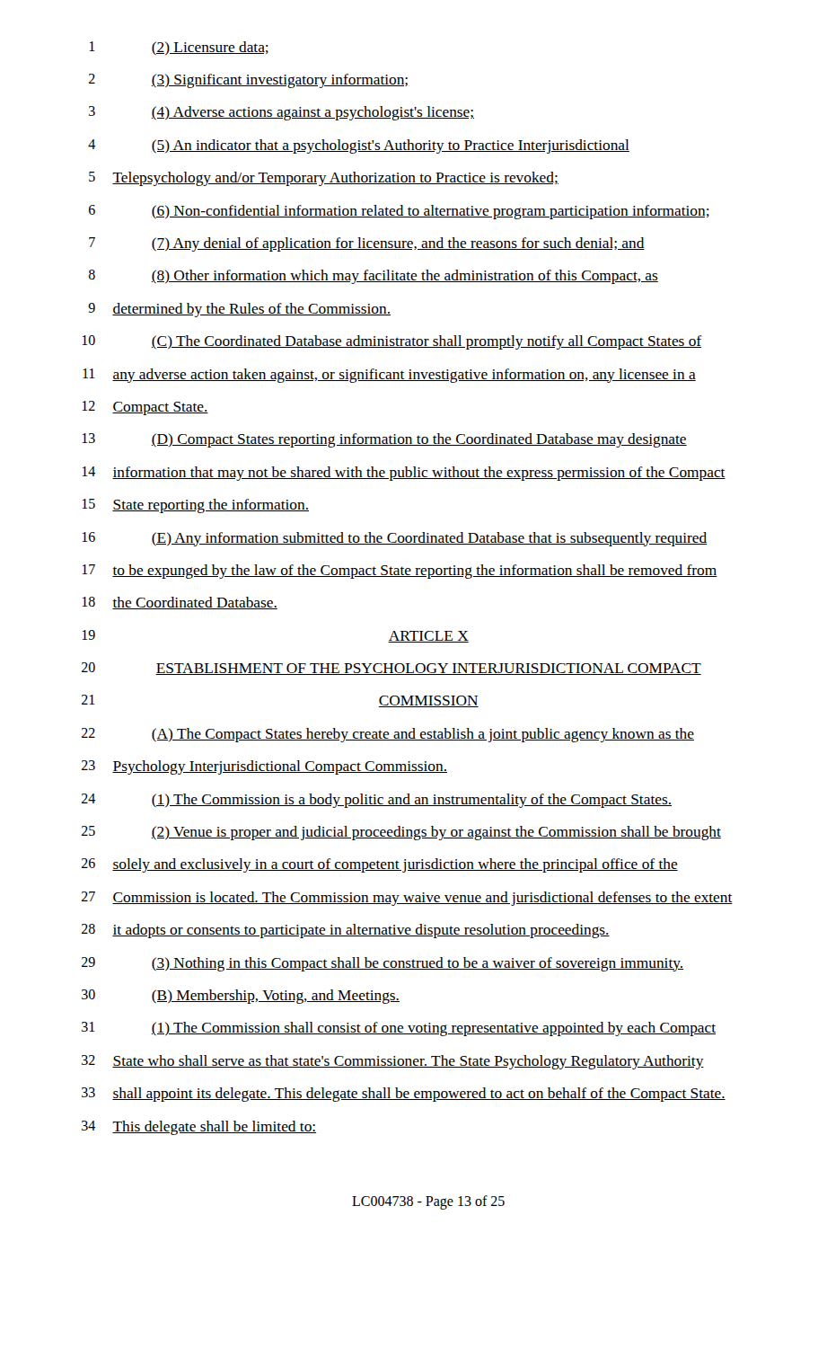(2) Licensure data;
(3) Significant investigatory information;
(4) Adverse actions against a psychologist's license;
(5) An indicator that a psychologist's Authority to Practice Interjurisdictional
Telepsychology and/or Temporary Authorization to Practice is revoked;
(6) Non-confidential information related to alternative program participation information;
(7) Any denial of application for licensure, and the reasons for such denial; and
(8) Other information which may facilitate the administration of this Compact, as
determined by the Rules of the Commission.
(C) The Coordinated Database administrator shall promptly notify all Compact States of
any adverse action taken against, or significant investigative information on, any licensee in a
Compact State.
(D) Compact States reporting information to the Coordinated Database may designate
information that may not be shared with the public without the express permission of the Compact
State reporting the information.
(E) Any information submitted to the Coordinated Database that is subsequently required
to be expunged by the law of the Compact State reporting the information shall be removed from
the Coordinated Database.
ARTICLE X
ESTABLISHMENT OF THE PSYCHOLOGY INTERJURISDICTIONAL COMPACT
COMMISSION
(A) The Compact States hereby create and establish a joint public agency known as the
Psychology Interjurisdictional Compact Commission.
(1) The Commission is a body politic and an instrumentality of the Compact States.
(2) Venue is proper and judicial proceedings by or against the Commission shall be brought
solely and exclusively in a court of competent jurisdiction where the principal office of the
Commission is located. The Commission may waive venue and jurisdictional defenses to the extent
it adopts or consents to participate in alternative dispute resolution proceedings.
(3) Nothing in this Compact shall be construed to be a waiver of sovereign immunity.
(B) Membership, Voting, and Meetings.
(1) The Commission shall consist of one voting representative appointed by each Compact
State who shall serve as that state's Commissioner. The State Psychology Regulatory Authority
shall appoint its delegate. This delegate shall be empowered to act on behalf of the Compact State.
This delegate shall be limited to:
LC004738 - Page 13 of 25